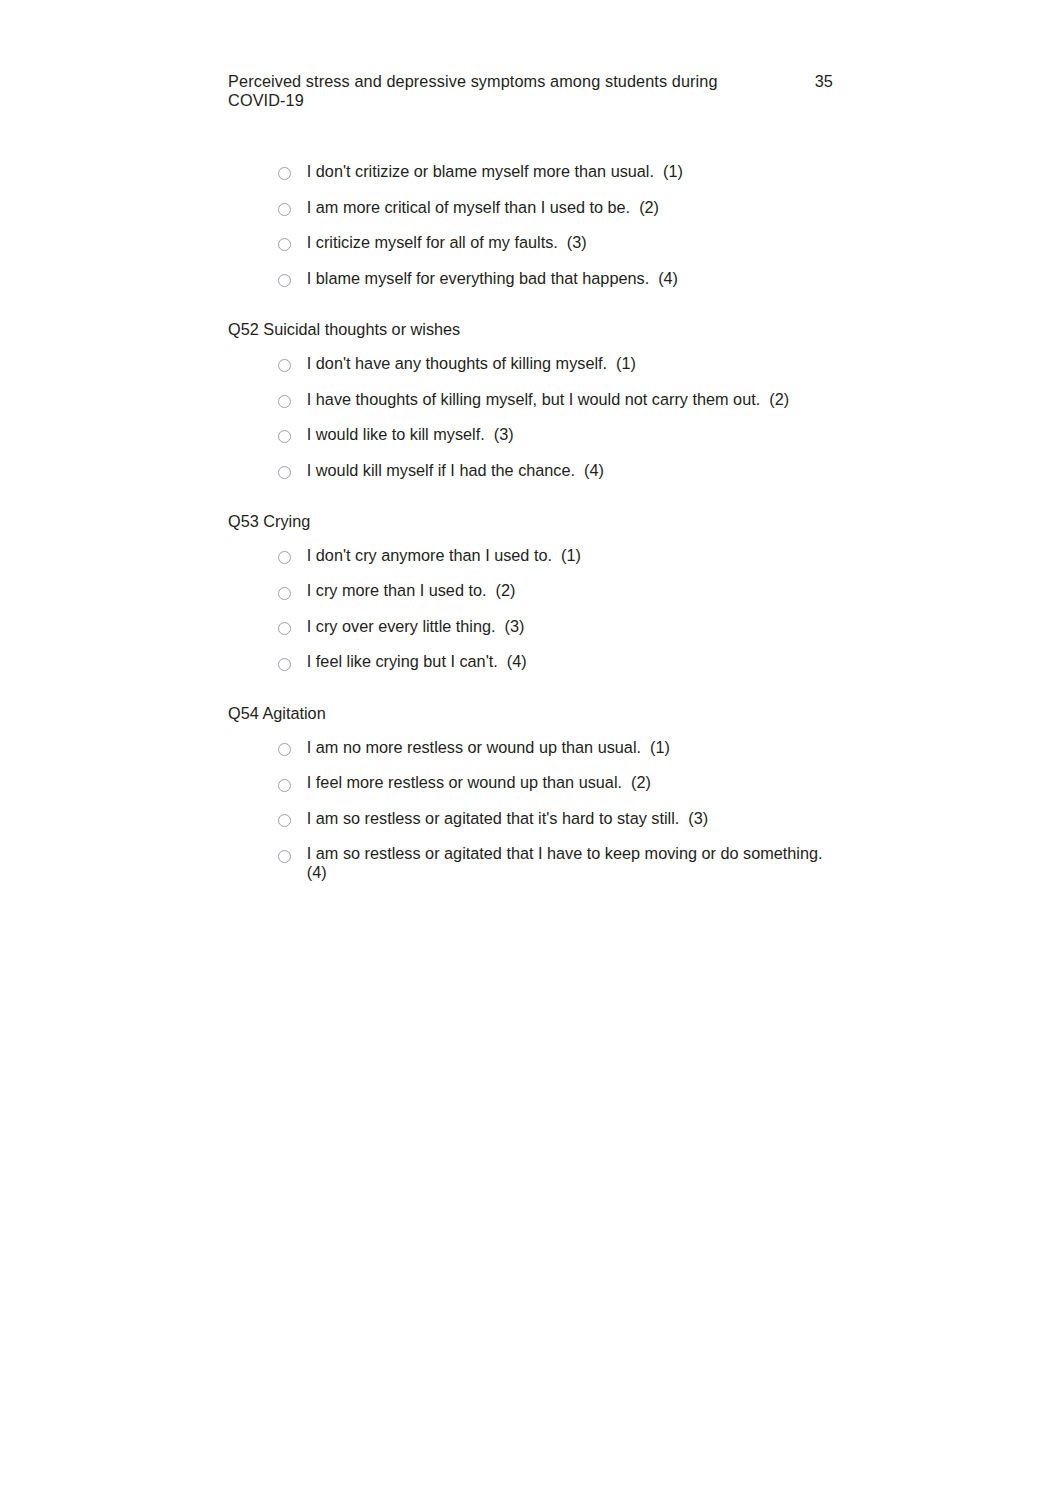Perceived stress and depressive symptoms among students during COVID-19
35
I don't critizize or blame myself more than usual. (1)
I am more critical of myself than I used to be. (2)
I criticize myself for all of my faults. (3)
I blame myself for everything bad that happens. (4)
Q52 Suicidal thoughts or wishes
I don't have any thoughts of killing myself. (1)
I have thoughts of killing myself, but I would not carry them out. (2)
I would like to kill myself. (3)
I would kill myself if I had the chance. (4)
Q53 Crying
I don't cry anymore than I used to. (1)
I cry more than I used to. (2)
I cry over every little thing. (3)
I feel like crying but I can't. (4)
Q54 Agitation
I am no more restless or wound up than usual. (1)
I feel more restless or wound up than usual. (2)
I am so restless or agitated that it's hard to stay still. (3)
I am so restless or agitated that I have to keep moving or do something. (4)